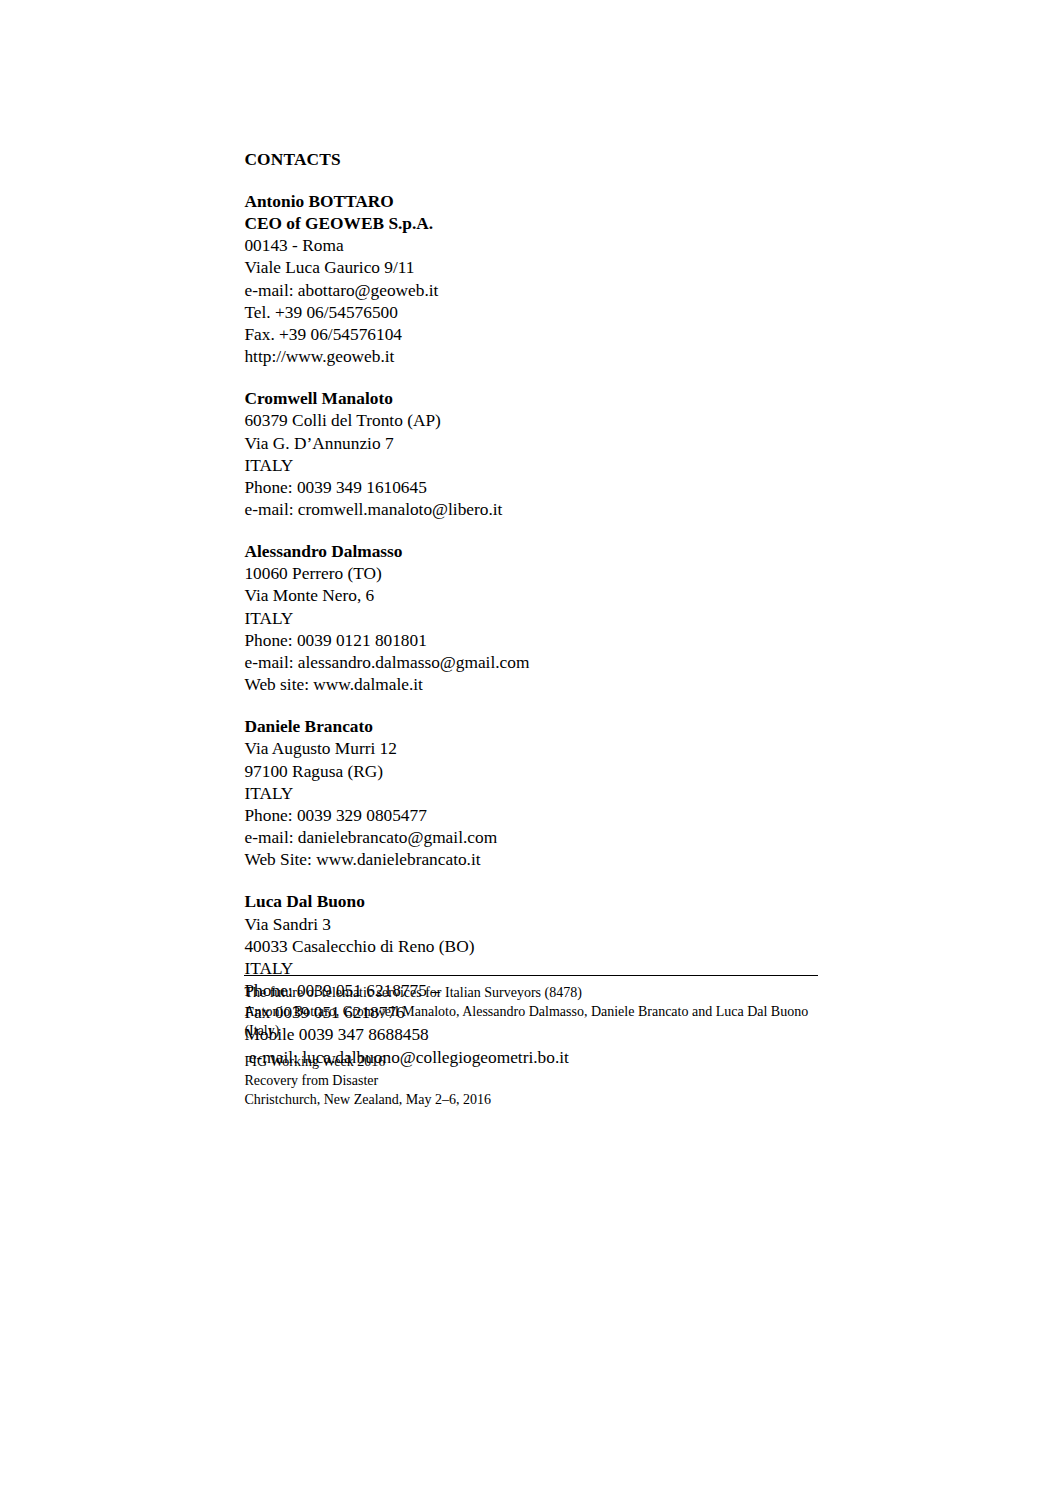CONTACTS
Antonio BOTTARO
CEO of GEOWEB S.p.A.
00143 - Roma
Viale Luca Gaurico 9/11
e-mail: abottaro@geoweb.it
Tel. +39 06/54576500
Fax. +39 06/54576104
http://www.geoweb.it
Cromwell Manaloto
60379 Colli del Tronto (AP)
Via G. D’Annunzio 7
ITALY
Phone: 0039 349 1610645
e-mail: cromwell.manaloto@libero.it
Alessandro Dalmasso
10060 Perrero (TO)
Via Monte Nero, 6
ITALY
Phone: 0039 0121 801801
e-mail: alessandro.dalmasso@gmail.com
Web site: www.dalmale.it
Daniele Brancato
Via Augusto Murri 12
97100 Ragusa (RG)
ITALY
Phone: 0039 329 0805477
e-mail: danielebrancato@gmail.com
Web Site: www.danielebrancato.it
Luca Dal Buono
Via Sandri 3
40033 Casalecchio di Reno (BO)
ITALY
Phone: 0039 051 6218775 –
Fax 0039 051 6218776
Mobile 0039 347 8688458
e-mail: luca.dalbuono@collegiogeometri.bo.it
The future of telematic services for Italian Surveyors (8478)
Antonio Bottaro, Cromwell Manaloto, Alessandro Dalmasso, Daniele Brancato and Luca Dal Buono (Italy)
FIG Working Week 2016
Recovery from Disaster
Christchurch, New Zealand, May 2–6, 2016